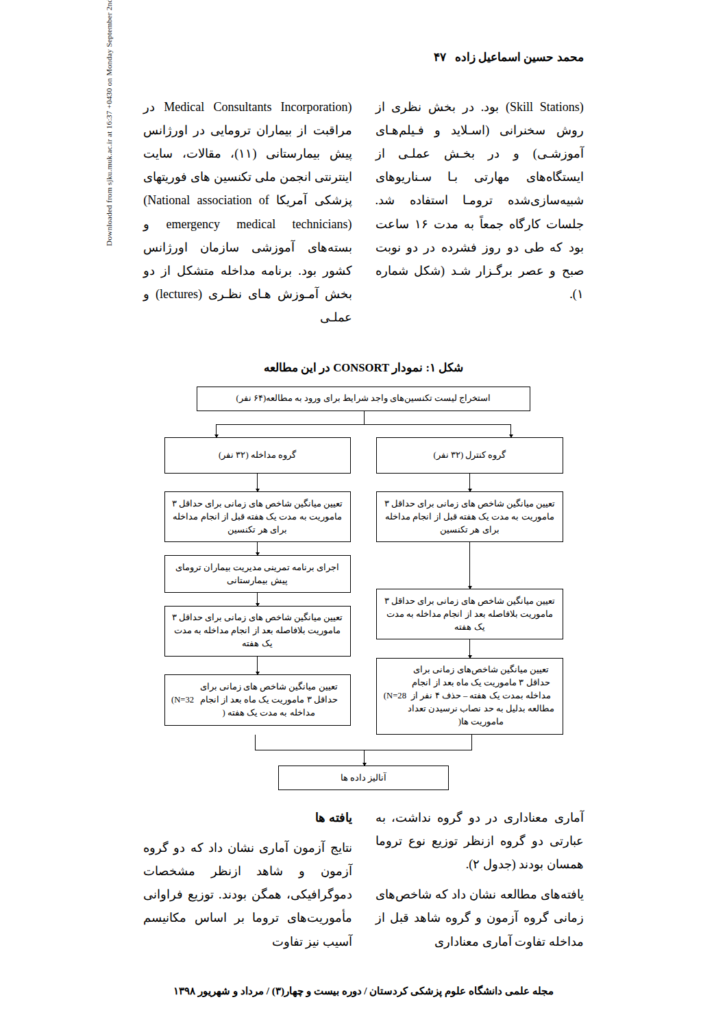Downloaded from sjku.muk.ac.ir at 16:37 +0430 on Monday September 2nd 2019
محمد حسین اسماعیل زاده ۴۷
Medical Consultants Incorporation) در مراقبت از بیماران ترومایی در اورژانس پیش بیمارستانی (۱۱)، مقالات، سایت اینترنتی انجمن ملی تکنسین های فوریتهای پزشکی آمریکا (National association of emergency medical technicians) و بسته‌های آموزشی سازمان اورژانس کشور بود. برنامه مداخله متشکل از دو بخش آمـوزش هـای نظـری (lectures) و عملـی
(Skill Stations) بود. در بخش نظری از روش سخنرانی (اسـلاید و فـیلم‌هـای آموزشـی) و در بخـش عملـی از ایستگاه‌های مهارتی بـا سـناریوهای شبیه‌سازی‌شده ترومـا استفاده شد. جلسات کارگاه جمعاً به مدت ۱۶ ساعت بود که طی دو روز فشرده در دو نوبت صبح و عصر برگـزار شـد (شکل شماره ۱).
شکل ۱: نمودار CONSORT در این مطالعه
استخراج لیست تکنسین‌های واجد شرایط برای ورود به مطالعه(۶۴ نفر)
گروه کنترل (۳۲ نفر)
تعیین میانگین شاخص های زمانی برای حداقل ۳ ماموریت به مدت یک هفته قبل از انجام مداخله برای هر تکنسین
تعیین میانگین شاخص های زمانی برای حداقل ۳ ماموریت بلافاصله بعد از انجام مداخله به مدت یک هفته
تعیین میانگین شاخص‌های زمانی برای حداقل ۳ ماموریت یک ماه بعد از انجام مداخله بمدت یک هفته – حذف ۴ نفر از مطالعه بدلیل به حد نصاب نرسیدن تعداد ماموریت ها(N=28)
گروه مداخله (۳۲ نفر)
تعیین میانگین شاخص های زمانی برای حداقل ۳ ماموریت به مدت یک هفته قبل از انجام مداخله برای هر تکنسین
اجرای برنامه تمرینی مدیریت بیماران ترومای پیش بیمارستانی
تعیین میانگین شاخص های زمانی برای حداقل ۳ ماموریت بلافاصله بعد از انجام مداخله به مدت یک هفته
تعیین میانگین شاخص های زمانی برای حداقل ۳ ماموریت یک ماه بعد از انجام مداخله به مدت یک هفته (N=32)
آنالیز داده ها
یافته ها
نتایج آزمون آماری نشان داد که دو گروه آزمون و شاهد ازنظر مشخصات دموگرافیکی، همگن بودند. توزیع فراوانی مأموریت‌های تروما بر اساس مکانیسم آسیب نیز تفاوت
آماری معناداری در دو گروه نداشت، به عبارتی دو گروه ازنظر توزیع نوع تروما همسان بودند (جدول ۲).
یافته‌های مطالعه نشان داد که شاخص‌های زمانی گروه آزمون و گروه شاهد قبل از مداخله تفاوت آماری معناداری
مجله علمی دانشگاه علوم پزشکی کردستان / دوره بیست و چهار(۳) / مرداد و شهریور ۱۳۹۸